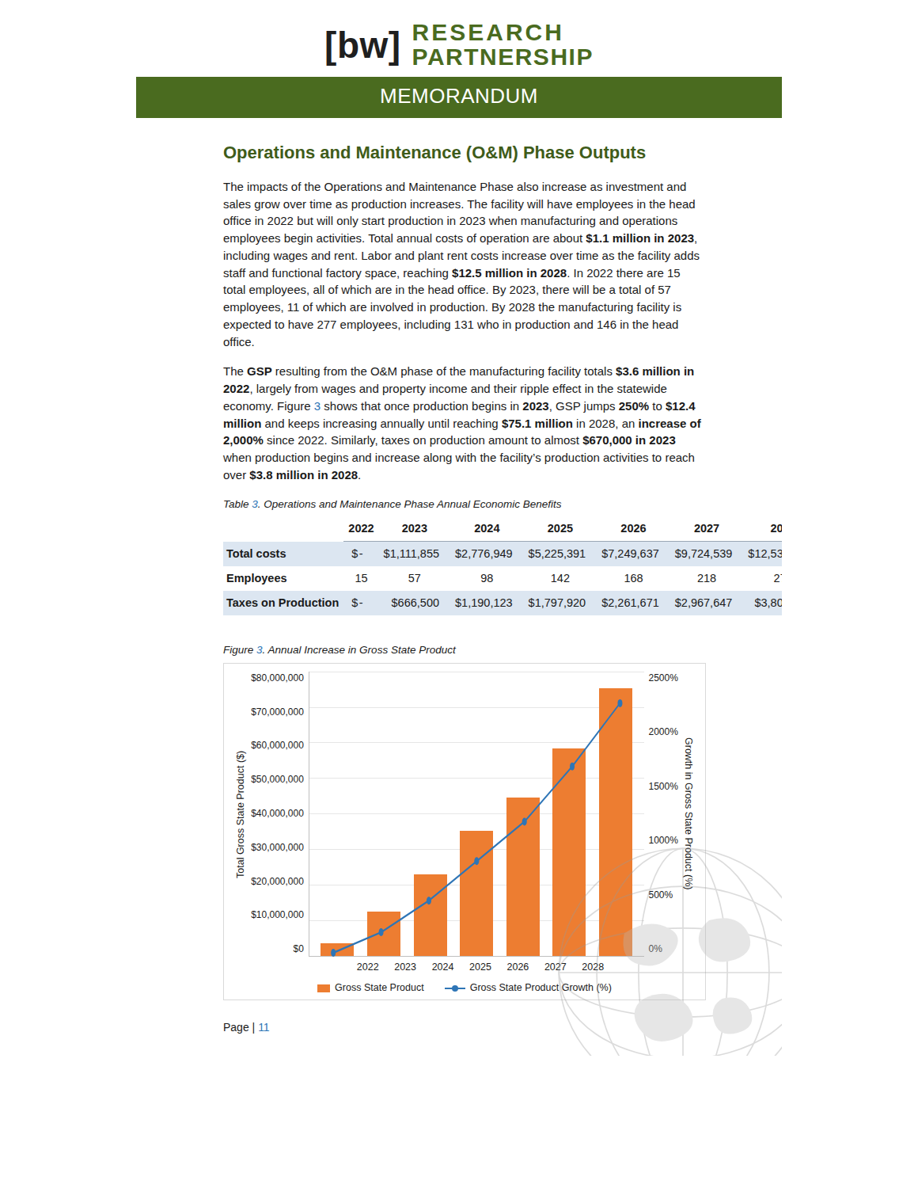[bw] RESEARCH PARTNERSHIP
MEMORANDUM
Operations and Maintenance (O&M) Phase Outputs
The impacts of the Operations and Maintenance Phase also increase as investment and sales grow over time as production increases. The facility will have employees in the head office in 2022 but will only start production in 2023 when manufacturing and operations employees begin activities. Total annual costs of operation are about $1.1 million in 2023, including wages and rent. Labor and plant rent costs increase over time as the facility adds staff and functional factory space, reaching $12.5 million in 2028. In 2022 there are 15 total employees, all of which are in the head office. By 2023, there will be a total of 57 employees, 11 of which are involved in production. By 2028 the manufacturing facility is expected to have 277 employees, including 131 who in production and 146 in the head office.
The GSP resulting from the O&M phase of the manufacturing facility totals $3.6 million in 2022, largely from wages and property income and their ripple effect in the statewide economy. Figure 3 shows that once production begins in 2023, GSP jumps 250% to $12.4 million and keeps increasing annually until reaching $75.1 million in 2028, an increase of 2,000% since 2022. Similarly, taxes on production amount to almost $670,000 in 2023 when production begins and increase along with the facility’s production activities to reach over $3.8 million in 2028.
Table 3. Operations and Maintenance Phase Annual Economic Benefits
| | 2022 | 2023 | 2024 | 2025 | 2026 | 2027 | 2028 |
| --- | --- | --- | --- | --- | --- | --- | --- |
| Total costs | $ - | $1,111,855 | $2,776,949 | $5,225,391 | $7,249,637 | $9,724,539 | $12,533,184 |
| Employees | 15 | 57 | 98 | 142 | 168 | 218 | 277 |
| Taxes on Production | $ - | $666,500 | $1,190,123 | $1,797,920 | $2,261,671 | $2,967,647 | $3,804,710 |
Figure 3. Annual Increase in Gross State Product
Total Gross State Product ($)
$80,000,000 $70,000,000 $60,000,000 $50,000,000 $40,000,000 $30,000,000 $20,000,000 $10,000,000 $0
2500% 2000% 1500% 1000% 500% 0%
Growth in Gross State Product (%)
2022 2023 2024 2025 2026 2027 2028
Gross State Product Gross State Product Growth (%)
Page | 11